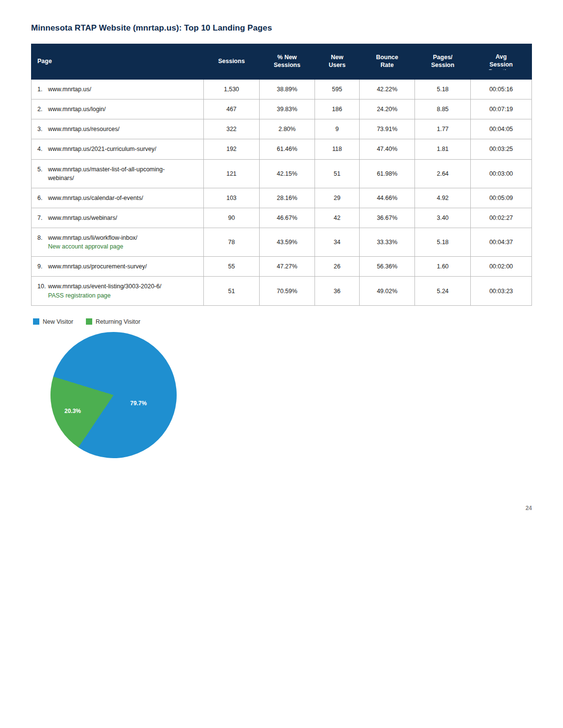Minnesota RTAP Website (mnrtap.us): Top 10 Landing Pages
| Page | Sessions | % New Sessions | New Users | Bounce Rate | Pages/ Session | Avg Session Duration |
| --- | --- | --- | --- | --- | --- | --- |
| 1. www.mnrtap.us/ | 1,530 | 38.89% | 595 | 42.22% | 5.18 | 00:05:16 |
| 2. www.mnrtap.us/login/ | 467 | 39.83% | 186 | 24.20% | 8.85 | 00:07:19 |
| 3. www.mnrtap.us/resources/ | 322 | 2.80% | 9 | 73.91% | 1.77 | 00:04:05 |
| 4. www.mnrtap.us/2021-curriculum-survey/ | 192 | 61.46% | 118 | 47.40% | 1.81 | 00:03:25 |
| 5. www.mnrtap.us/master-list-of-all-upcoming-webinars/ | 121 | 42.15% | 51 | 61.98% | 2.64 | 00:03:00 |
| 6. www.mnrtap.us/calendar-of-events/ | 103 | 28.16% | 29 | 44.66% | 4.92 | 00:05:09 |
| 7. www.mnrtap.us/webinars/ | 90 | 46.67% | 42 | 36.67% | 3.40 | 00:02:27 |
| 8. www.mnrtap.us/li/workflow-inbox/ New account approval page | 78 | 43.59% | 34 | 33.33% | 5.18 | 00:04:37 |
| 9. www.mnrtap.us/procurement-survey/ | 55 | 47.27% | 26 | 56.36% | 1.60 | 00:02:00 |
| 10. www.mnrtap.us/event-listing/3003-2020-6/ PASS registration page | 51 | 70.59% | 36 | 49.02% | 5.24 | 00:03:23 |
New Visitor
Returning Visitor
79.7% 20.3%
24